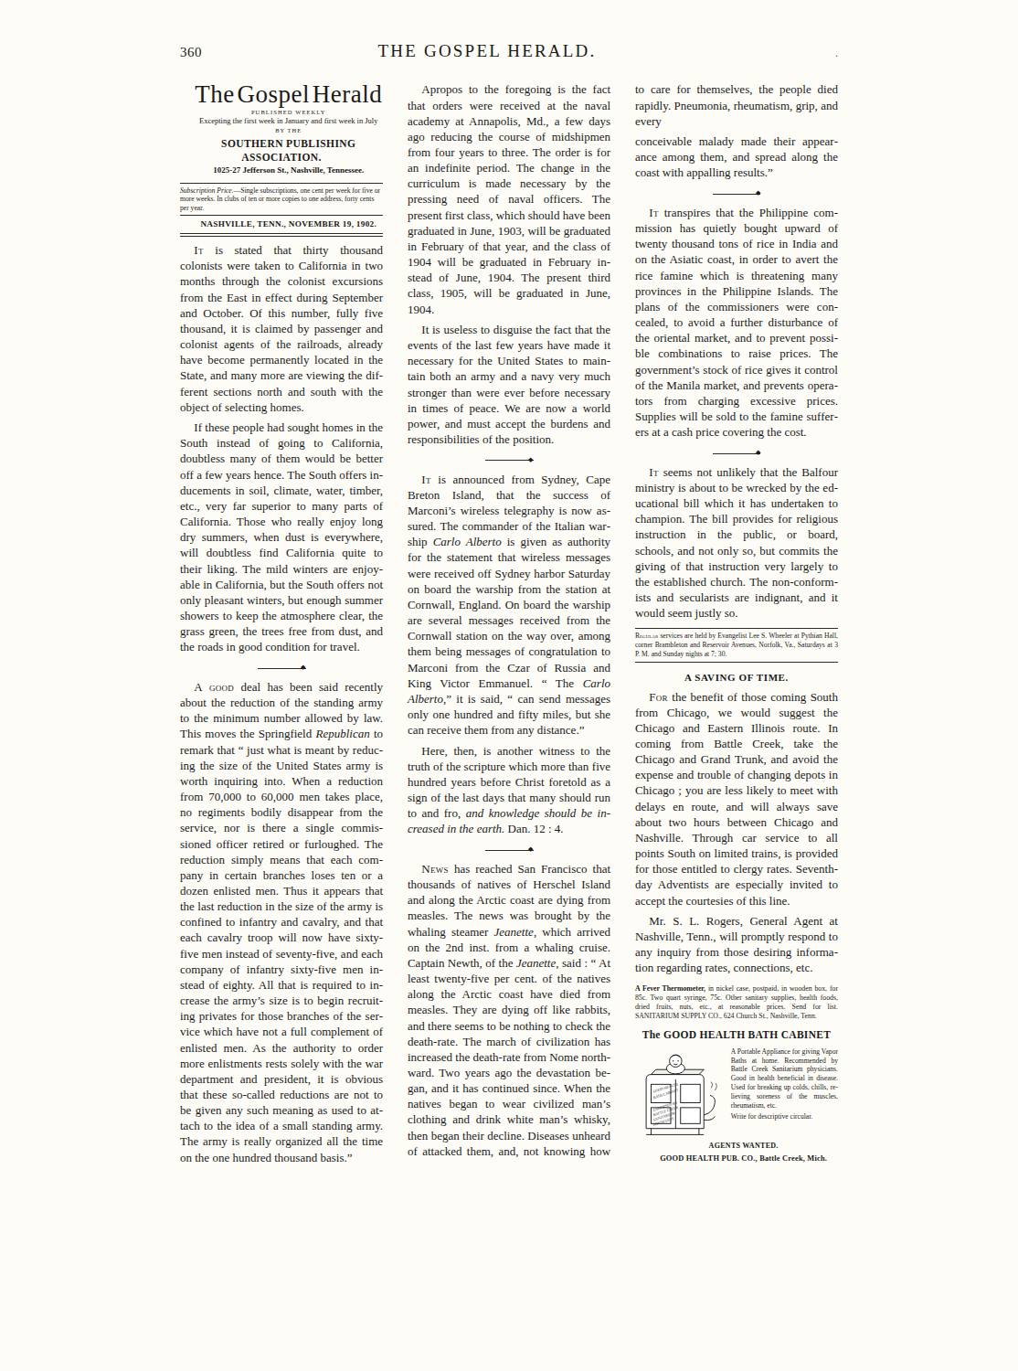360
THE GOSPEL HERALD.
.
The Gospel Herald
PUBLISHED WEEKLY
Excepting the first week in January and first week in July
BY THE
SOUTHERN PUBLISHING ASSOCIATION.
1025-27 Jefferson St., Nashville, Tennessee.
Subscription Price.—Single subscriptions, one cent per week for five or more weeks. In clubs of ten or more copies to one address, forty cents per year.
NASHVILLE, TENN., NOVEMBER 19, 1902.
It is stated that thirty thousand colonists were taken to California in two months through the colonist excursions from the East in effect during September and October. Of this number, fully five thousand, it is claimed by passenger and colonist agents of the railroads, already have become permanently located in the State, and many more are viewing the different sections north and south with the object of selecting homes.
If these people had sought homes in the South instead of going to California, doubtless many of them would be better off a few years hence. The South offers inducements in soil, climate, water, timber, etc., very far superior to many parts of California. Those who really enjoy long dry summers, when dust is everywhere, will doubtless find California quite to their liking. The mild winters are enjoyable in California, but the South offers not only pleasant winters, but enough summer showers to keep the atmosphere clear, the grass green, the trees free from dust, and the roads in good condition for travel.
A good deal has been said recently about the reduction of the standing army to the minimum number allowed by law. This moves the Springfield Republican to remark that “ just what is meant by reducing the size of the United States army is worth inquiring into. When a reduction from 70,000 to 60,000 men takes place, no regiments bodily disappear from the service, nor is there a single commissioned officer retired or furloughed. The reduction simply means that each company in certain branches loses ten or a dozen enlisted men. Thus it appears that the last reduction in the size of the army is confined to infantry and cavalry, and that each cavalry troop will now have sixty-five men instead of seventy-five, and each company of infantry sixty-five men instead of eighty. All that is required to increase the army’s size is to begin recruiting privates for those branches of the service which have not a full complement of enlisted men. As the authority to order more enlistments rests solely with the war department and president, it is obvious that these so-called reductions are not to be given any such meaning as used to attach to the idea of a small standing army. The army is really organized all the time on the one hundred thousand basis.”
Apropos to the foregoing is the fact that orders were received at the naval academy at Annapolis, Md., a few days ago reducing the course of midshipmen from four years to three. The order is for an indefinite period. The change in the curriculum is made necessary by the pressing need of naval officers. The present first class, which should have been graduated in June, 1903, will be graduated in February of that year, and the class of 1904 will be graduated in February instead of June, 1904. The present third class, 1905, will be graduated in June, 1904.
It is useless to disguise the fact that the events of the last few years have made it necessary for the United States to maintain both an army and a navy very much stronger than were ever before necessary in times of peace. We are now a world power, and must accept the burdens and responsibilities of the position.
It is announced from Sydney, Cape Breton Island, that the success of Marconi’s wireless telegraphy is now assured. The commander of the Italian warship Carlo Alberto is given as authority for the statement that wireless messages were received off Sydney harbor Saturday on board the warship from the station at Cornwall, England. On board the warship are several messages received from the Cornwall station on the way over, among them being messages of congratulation to Marconi from the Czar of Russia and King Victor Emmanuel. “ The Carlo Alberto,” it is said, “ can send messages only one hundred and fifty miles, but she can receive them from any distance.”
Here, then, is another witness to the truth of the scripture which more than five hundred years before Christ foretold as a sign of the last days that many should run to and fro, and knowledge should be increased in the earth. Dan. 12 : 4.
News has reached San Francisco that thousands of natives of Herschel Island and along the Arctic coast are dying from measles. The news was brought by the whaling steamer Jeanette, which arrived on the 2nd inst. from a whaling cruise. Captain Newth, of the Jeanette, said : “ At least twenty-five per cent. of the natives along the Arctic coast have died from measles. They are dying off like rabbits, and there seems to be nothing to check the death-rate. The march of civilization has increased the death-rate from Nome northward. Two years ago the devastation began, and it has continued since. When the natives began to wear civilized man’s clothing and drink white man’s whisky, then began their decline. Diseases unheard of attacked them, and, not knowing how to care for themselves, the people died rapidly. Pneumonia, rheumatism, grip, and every
conceivable malady made their appearance among them, and spread along the coast with appalling results.”
It transpires that the Philippine commission has quietly bought upward of twenty thousand tons of rice in India and on the Asiatic coast, in order to avert the rice famine which is threatening many provinces in the Philippine Islands. The plans of the commissioners were concealed, to avoid a further disturbance of the oriental market, and to prevent possible combinations to raise prices. The government’s stock of rice gives it control of the Manila market, and prevents operators from charging excessive prices. Supplies will be sold to the famine sufferers at a cash price covering the cost.
It seems not unlikely that the Balfour ministry is about to be wrecked by the educational bill which it has undertaken to champion. The bill provides for religious instruction in the public, or board, schools, and not only so, but commits the giving of that instruction very largely to the established church. The non-conformists and secularists are indignant, and it would seem justly so.
Regular services are held by Evangelist Lee S. Wheeler at Pythian Hall, corner Brambleton and Reservoir Avenues, Norfolk, Va., Saturdays at 3 p. m. and Sunday nights at 7; 30.
A SAVING OF TIME.
For the benefit of those coming South from Chicago, we would suggest the Chicago and Eastern Illinois route. In coming from Battle Creek, take the Chicago and Grand Trunk, and avoid the expense and trouble of changing depots in Chicago ; you are less likely to meet with delays en route, and will always save about two hours between Chicago and Nashville. Through car service to all points South on limited trains, is provided for those entitled to clergy rates. Seventh-day Adventists are especially invited to accept the courtesies of this line.
Mr. S. L. Rogers, General Agent at Nashville, Tenn., will promptly respond to any inquiry from those desiring information regarding rates, connections, etc.
A Fever Thermometer, in nickel case, postpaid, in wooden box, for 85c. Two quart syringe, 75c. Other sanitary supplies, health foods, dried fruits, nuts, etc., at reasonable prices. Send for list. Sanitarium Supply Co., 624 Church St., Nashville, Tenn.
The GOOD HEALTH BATH CABINET
GOOD HEALTH BATH CABINET ENDORSED BY BATTLE CREEK SANITARIUM PHYSICIANS
A Portable Appliance for giving Vapor Baths at home. Recommended by Battle Creek Sanitarium physicians. Good in health beneficial in disease. Used for breaking up colds, chills, relieving soreness of the muscles, rheumatism, etc.
Write for descriptive circular.
AGENTS WANTED.
GOOD HEALTH PUB. CO., Battle Creek, Mich.